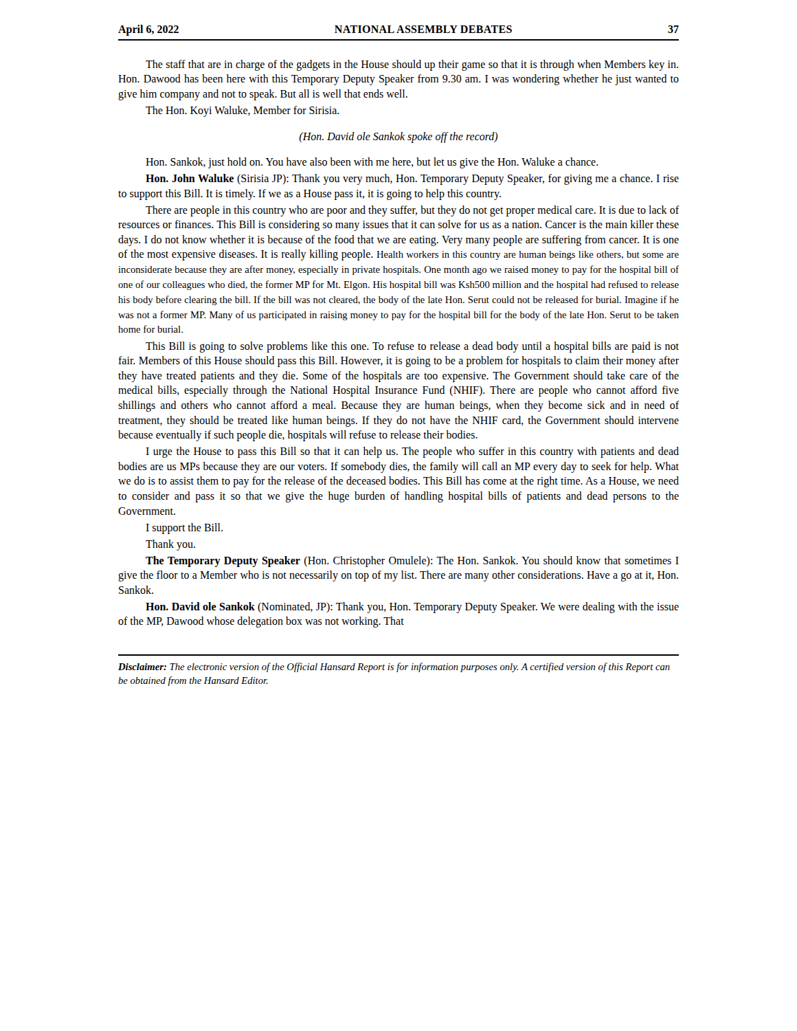April 6, 2022 NATIONAL ASSEMBLY DEBATES 37
The staff that are in charge of the gadgets in the House should up their game so that it is through when Members key in. Hon. Dawood has been here with this Temporary Deputy Speaker from 9.30 am. I was wondering whether he just wanted to give him company and not to speak. But all is well that ends well.
The Hon. Koyi Waluke, Member for Sirisia.
(Hon. David ole Sankok spoke off the record)
Hon. Sankok, just hold on. You have also been with me here, but let us give the Hon. Waluke a chance.
Hon. John Waluke (Sirisia JP): Thank you very much, Hon. Temporary Deputy Speaker, for giving me a chance. I rise to support this Bill. It is timely. If we as a House pass it, it is going to help this country.
There are people in this country who are poor and they suffer, but they do not get proper medical care. It is due to lack of resources or finances. This Bill is considering so many issues that it can solve for us as a nation. Cancer is the main killer these days. I do not know whether it is because of the food that we are eating. Very many people are suffering from cancer. It is one of the most expensive diseases. It is really killing people. Health workers in this country are human beings like others, but some are inconsiderate because they are after money, especially in private hospitals. One month ago we raised money to pay for the hospital bill of one of our colleagues who died, the former MP for Mt. Elgon. His hospital bill was Ksh500 million and the hospital had refused to release his body before clearing the bill. If the bill was not cleared, the body of the late Hon. Serut could not be released for burial. Imagine if he was not a former MP. Many of us participated in raising money to pay for the hospital bill for the body of the late Hon. Serut to be taken home for burial.
This Bill is going to solve problems like this one. To refuse to release a dead body until a hospital bills are paid is not fair. Members of this House should pass this Bill. However, it is going to be a problem for hospitals to claim their money after they have treated patients and they die. Some of the hospitals are too expensive. The Government should take care of the medical bills, especially through the National Hospital Insurance Fund (NHIF). There are people who cannot afford five shillings and others who cannot afford a meal. Because they are human beings, when they become sick and in need of treatment, they should be treated like human beings. If they do not have the NHIF card, the Government should intervene because eventually if such people die, hospitals will refuse to release their bodies.
I urge the House to pass this Bill so that it can help us. The people who suffer in this country with patients and dead bodies are us MPs because they are our voters. If somebody dies, the family will call an MP every day to seek for help. What we do is to assist them to pay for the release of the deceased bodies. This Bill has come at the right time. As a House, we need to consider and pass it so that we give the huge burden of handling hospital bills of patients and dead persons to the Government.
I support the Bill.
Thank you.
The Temporary Deputy Speaker (Hon. Christopher Omulele): The Hon. Sankok. You should know that sometimes I give the floor to a Member who is not necessarily on top of my list. There are many other considerations. Have a go at it, Hon. Sankok.
Hon. David ole Sankok (Nominated, JP): Thank you, Hon. Temporary Deputy Speaker. We were dealing with the issue of the MP, Dawood whose delegation box was not working. That
Disclaimer: The electronic version of the Official Hansard Report is for information purposes only. A certified version of this Report can be obtained from the Hansard Editor.